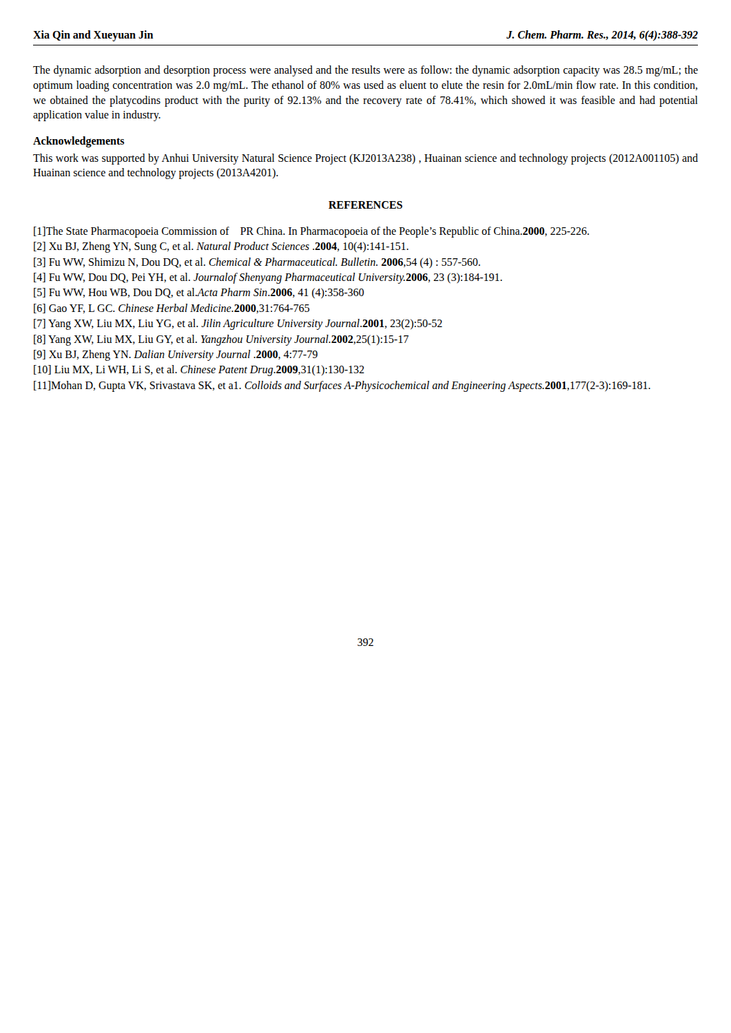Xia Qin and Xueyuan Jin J. Chem. Pharm. Res., 2014, 6(4):388-392
The dynamic adsorption and desorption process were analysed and the results were as follow: the dynamic adsorption capacity was 28.5 mg/mL; the optimum loading concentration was 2.0 mg/mL. The ethanol of 80% was used as eluent to elute the resin for 2.0mL/min flow rate. In this condition, we obtained the platycodins product with the purity of 92.13% and the recovery rate of 78.41%, which showed it was feasible and had potential application value in industry.
Acknowledgements
This work was supported by Anhui University Natural Science Project (KJ2013A238) , Huainan science and technology projects (2012A001105) and Huainan science and technology projects (2013A4201).
REFERENCES
[1]The State Pharmacopoeia Commission of PR China. In Pharmacopoeia of the People’s Republic of China.2000, 225-226.
[2] Xu BJ, Zheng YN, Sung C, et al. Natural Product Sciences .2004, 10(4):141-151.
[3] Fu WW, Shimizu N, Dou DQ, et al. Chemical & Pharmaceutical. Bulletin. 2006,54 (4) : 557-560.
[4] Fu WW, Dou DQ, Pei YH, et al. Journalof Shenyang Pharmaceutical University. 2006, 23 (3):184-191.
[5] Fu WW, Hou WB, Dou DQ, et al.Acta Pharm Sin.2006, 41 (4):358-360
[6] Gao YF, L GC. Chinese Herbal Medicine. 2000,31:764-765
[7] Yang XW, Liu MX, Liu YG, et al. Jilin Agriculture University Journal.2001, 23(2):50-52
[8] Yang XW, Liu MX, Liu GY, et al. Yangzhou University Journal. 2002,25(1):15-17
[9] Xu BJ, Zheng YN. Dalian University Journal .2000, 4:77-79
[10] Liu MX, Li WH, Li S, et al. Chinese Patent Drug.2009,31(1):130-132
[11]Mohan D, Gupta VK, Srivastava SK, et a1. Colloids and Surfaces A-Physicochemical and Engineering Aspects. 2001,177(2-3):169-181.
392